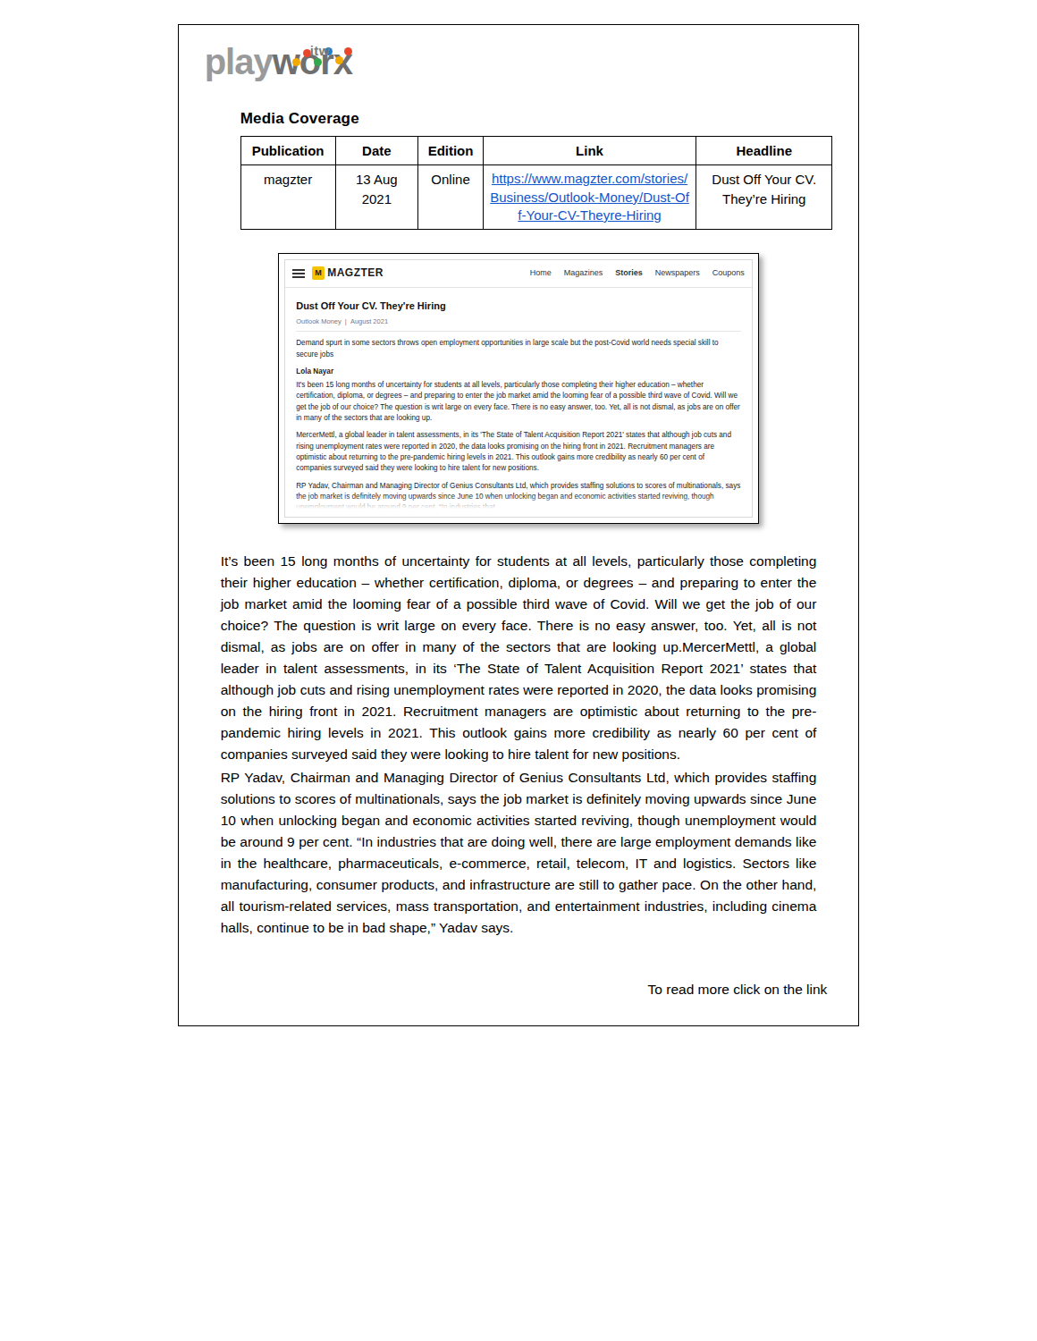play worx itw
Media Coverage
| Publication | Date | Edition | Link | Headline |
| --- | --- | --- | --- | --- |
| magzter | 13 Aug 2021 | Online | https://www.magzter.com/stories/Business/Outlook-Money/Dust-Off-Your-CV-Theyre-Hiring | Dust Off Your CV. They’re Hiring |
MMAGZTER
Home
Magazines
Stories
Newspapers
Coupons
Dust Off Your CV. They're Hiring
Outlook Money | August 2021
Demand spurt in some sectors throws open employment opportunities in large scale but the post-Covid world needs special skill to secure jobs
Lola Nayar
It's been 15 long months of uncertainty for students at all levels, particularly those completing their higher education – whether certification, diploma, or degrees – and preparing to enter the job market amid the looming fear of a possible third wave of Covid. Will we get the job of our choice? The question is writ large on every face. There is no easy answer, too. Yet, all is not dismal, as jobs are on offer in many of the sectors that are looking up.
MercerMettl, a global leader in talent assessments, in its 'The State of Talent Acquisition Report 2021' states that although job cuts and rising unemployment rates were reported in 2020, the data looks promising on the hiring front in 2021. Recruitment managers are optimistic about returning to the pre-pandemic hiring levels in 2021. This outlook gains more credibility as nearly 60 per cent of companies surveyed said they were looking to hire talent for new positions.
RP Yadav, Chairman and Managing Director of Genius Consultants Ltd, which provides staffing solutions to scores of multinationals, says the job market is definitely moving upwards since June 10 when unlocking began and economic activities started reviving, though unemployment would be around 9 per cent. “In industries that
It’s been 15 long months of uncertainty for students at all levels, particularly those completing their higher education – whether certification, diploma, or degrees – and preparing to enter the job market amid the looming fear of a possible third wave of Covid. Will we get the job of our choice? The question is writ large on every face. There is no easy answer, too. Yet, all is not dismal, as jobs are on offer in many of the sectors that are looking up.MercerMettl, a global leader in talent assessments, in its ‘The State of Talent Acquisition Report 2021’ states that although job cuts and rising unemployment rates were reported in 2020, the data looks promising on the hiring front in 2021. Recruitment managers are optimistic about returning to the pre-pandemic hiring levels in 2021. This outlook gains more credibility as nearly 60 per cent of companies surveyed said they were looking to hire talent for new positions.
RP Yadav, Chairman and Managing Director of Genius Consultants Ltd, which provides staffing solutions to scores of multinationals, says the job market is definitely moving upwards since June 10 when unlocking began and economic activities started reviving, though unemployment would be around 9 per cent. “In industries that are doing well, there are large employment demands like in the healthcare, pharmaceuticals, e-commerce, retail, telecom, IT and logistics. Sectors like manufacturing, consumer products, and infrastructure are still to gather pace. On the other hand, all tourism-related services, mass transportation, and entertainment industries, including cinema halls, continue to be in bad shape,” Yadav says.
To read more click on the link